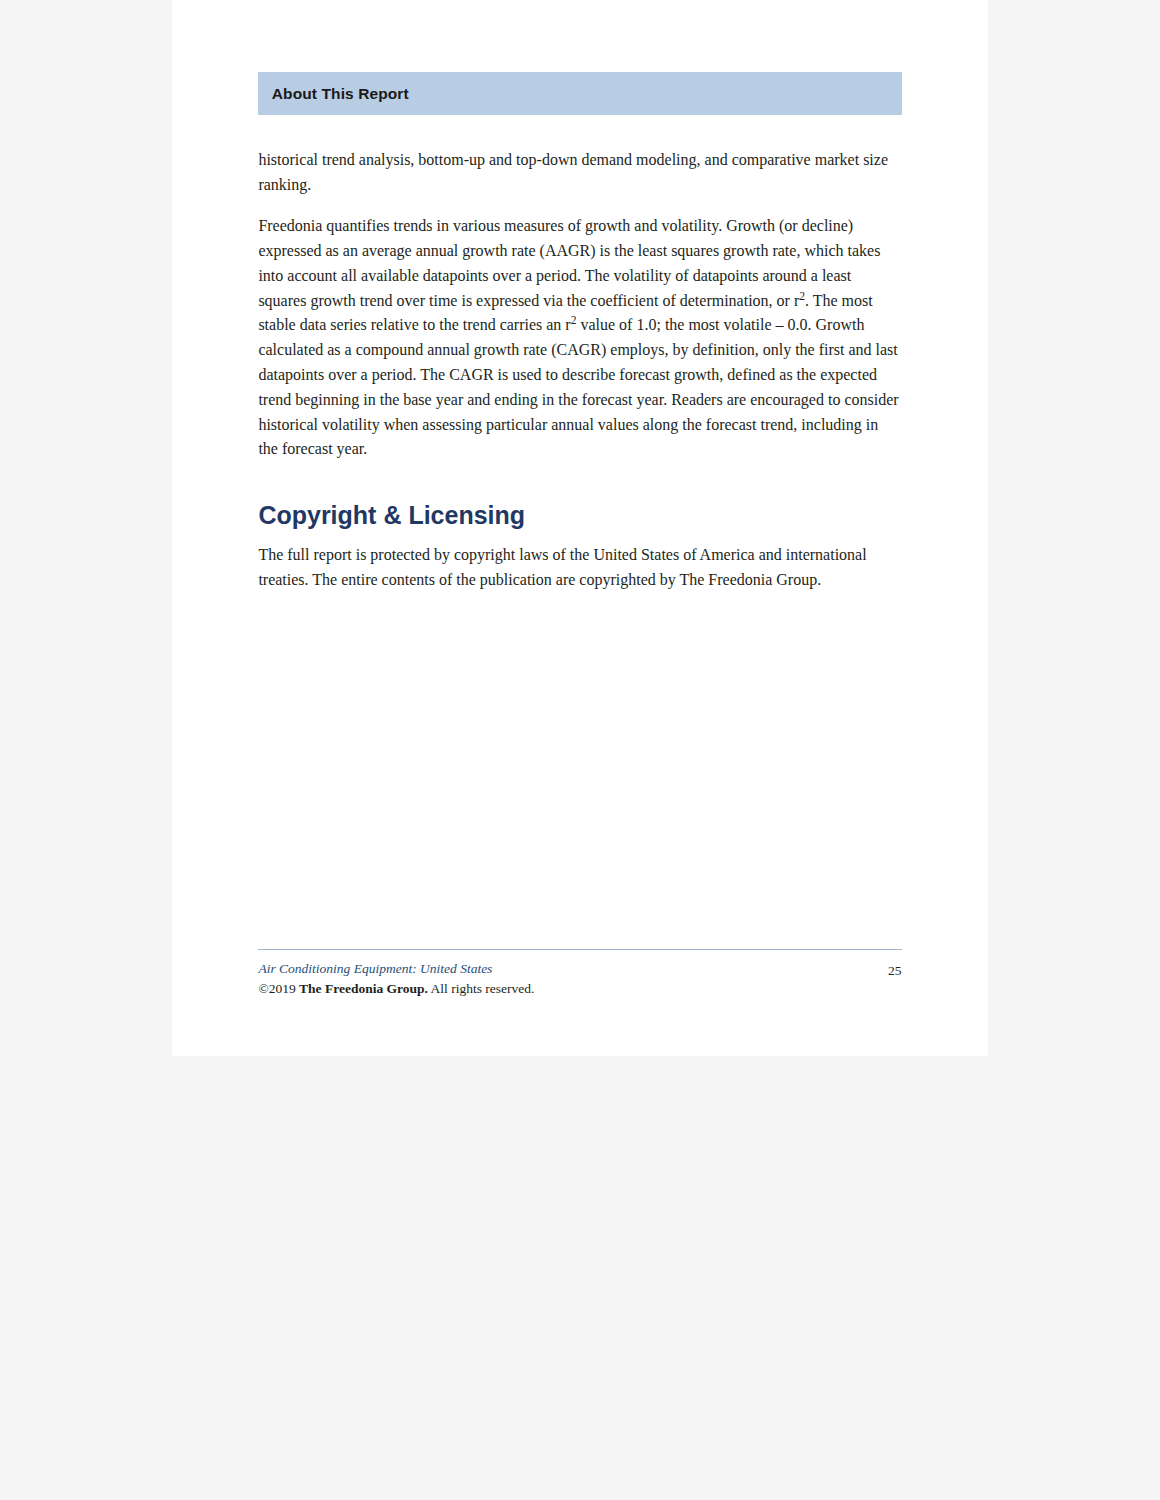About This Report
historical trend analysis, bottom-up and top-down demand modeling, and comparative market size ranking.
Freedonia quantifies trends in various measures of growth and volatility. Growth (or decline) expressed as an average annual growth rate (AAGR) is the least squares growth rate, which takes into account all available datapoints over a period. The volatility of datapoints around a least squares growth trend over time is expressed via the coefficient of determination, or r2. The most stable data series relative to the trend carries an r2 value of 1.0; the most volatile – 0.0. Growth calculated as a compound annual growth rate (CAGR) employs, by definition, only the first and last datapoints over a period. The CAGR is used to describe forecast growth, defined as the expected trend beginning in the base year and ending in the forecast year. Readers are encouraged to consider historical volatility when assessing particular annual values along the forecast trend, including in the forecast year.
Copyright & Licensing
The full report is protected by copyright laws of the United States of America and international treaties. The entire contents of the publication are copyrighted by The Freedonia Group.
Air Conditioning Equipment: United States
©2019 The Freedonia Group. All rights reserved.
25